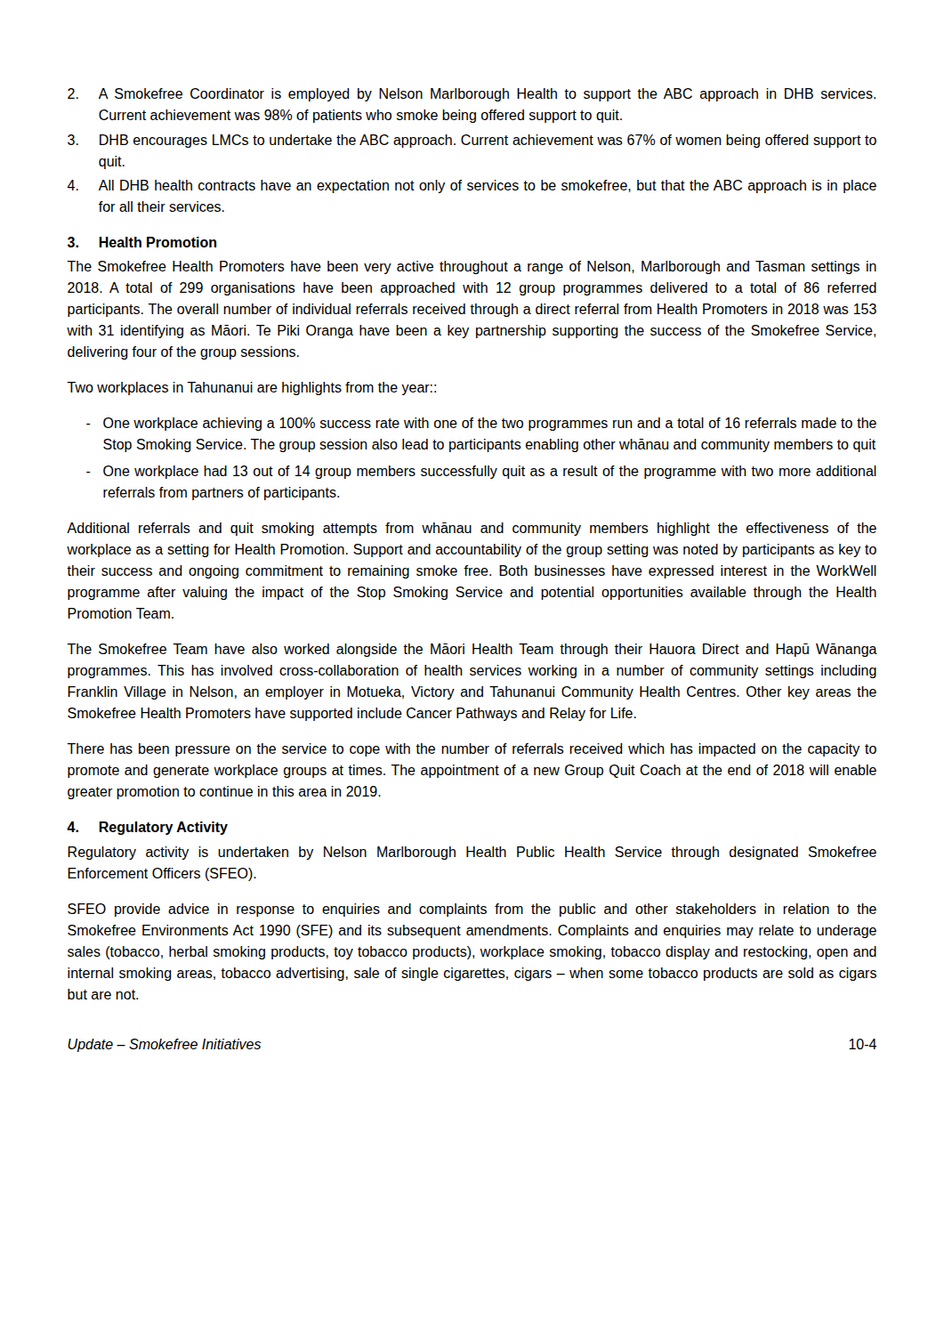2. A Smokefree Coordinator is employed by Nelson Marlborough Health to support the ABC approach in DHB services. Current achievement was 98% of patients who smoke being offered support to quit.
3. DHB encourages LMCs to undertake the ABC approach. Current achievement was 67% of women being offered support to quit.
4. All DHB health contracts have an expectation not only of services to be smokefree, but that the ABC approach is in place for all their services.
3. Health Promotion
The Smokefree Health Promoters have been very active throughout a range of Nelson, Marlborough and Tasman settings in 2018. A total of 299 organisations have been approached with 12 group programmes delivered to a total of 86 referred participants. The overall number of individual referrals received through a direct referral from Health Promoters in 2018 was 153 with 31 identifying as Māori. Te Piki Oranga have been a key partnership supporting the success of the Smokefree Service, delivering four of the group sessions.
Two workplaces in Tahunanui are highlights from the year::
One workplace achieving a 100% success rate with one of the two programmes run and a total of 16 referrals made to the Stop Smoking Service. The group session also lead to participants enabling other whānau and community members to quit
One workplace had 13 out of 14 group members successfully quit as a result of the programme with two more additional referrals from partners of participants.
Additional referrals and quit smoking attempts from whānau and community members highlight the effectiveness of the workplace as a setting for Health Promotion. Support and accountability of the group setting was noted by participants as key to their success and ongoing commitment to remaining smoke free. Both businesses have expressed interest in the WorkWell programme after valuing the impact of the Stop Smoking Service and potential opportunities available through the Health Promotion Team.
The Smokefree Team have also worked alongside the Māori Health Team through their Hauora Direct and Hapū Wānanga programmes. This has involved cross-collaboration of health services working in a number of community settings including Franklin Village in Nelson, an employer in Motueka, Victory and Tahunanui Community Health Centres. Other key areas the Smokefree Health Promoters have supported include Cancer Pathways and Relay for Life.
There has been pressure on the service to cope with the number of referrals received which has impacted on the capacity to promote and generate workplace groups at times. The appointment of a new Group Quit Coach at the end of 2018 will enable greater promotion to continue in this area in 2019.
4. Regulatory Activity
Regulatory activity is undertaken by Nelson Marlborough Health Public Health Service through designated Smokefree Enforcement Officers (SFEO).
SFEO provide advice in response to enquiries and complaints from the public and other stakeholders in relation to the Smokefree Environments Act 1990 (SFE) and its subsequent amendments. Complaints and enquiries may relate to underage sales (tobacco, herbal smoking products, toy tobacco products), workplace smoking, tobacco display and restocking, open and internal smoking areas, tobacco advertising, sale of single cigarettes, cigars – when some tobacco products are sold as cigars but are not.
Update – Smokefree Initiatives 10-4